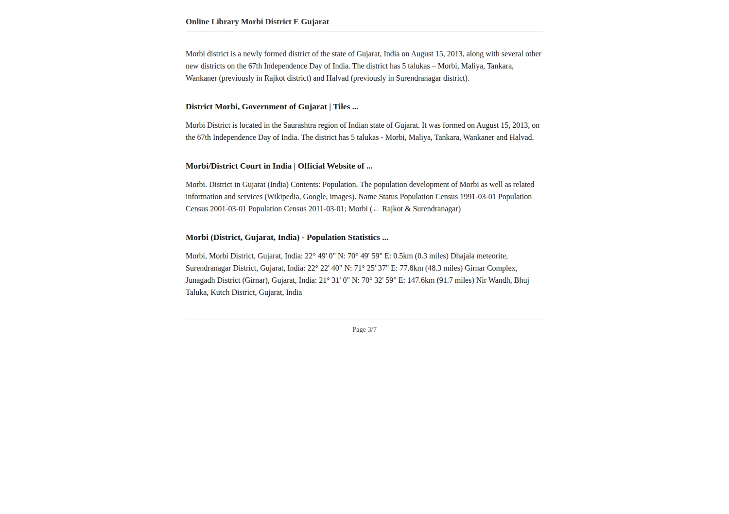Online Library Morbi District E Gujarat
Morbi district is a newly formed district of the state of Gujarat, India on August 15, 2013, along with several other new districts on the 67th Independence Day of India. The district has 5 talukas – Morbi, Maliya, Tankara, Wankaner (previously in Rajkot district) and Halvad (previously in Surendranagar district).
District Morbi, Government of Gujarat | Tiles ...
Morbi District is located in the Saurashtra region of Indian state of Gujarat. It was formed on August 15, 2013, on the 67th Independence Day of India. The district has 5 talukas - Morbi, Maliya, Tankara, Wankaner and Halvad.
Morbi/District Court in India | Official Website of ...
Morbi. District in Gujarat (India) Contents: Population. The population development of Morbi as well as related information and services (Wikipedia, Google, images). Name Status Population Census 1991-03-01 Population Census 2001-03-01 Population Census 2011-03-01; Morbi (← Rajkot & Surendranagar)
Morbi (District, Gujarat, India) - Population Statistics ...
Morbi, Morbi District, Gujarat, India: 22° 49' 0" N: 70° 49' 59" E: 0.5km (0.3 miles) Dhajala meteorite, Surendranagar District, Gujarat, India: 22° 22' 40" N: 71° 25' 37" E: 77.8km (48.3 miles) Girnar Complex, Junagadh District (Girnar), Gujarat, India: 21° 31' 0" N: 70° 32' 59" E: 147.6km (91.7 miles) Nir Wandh, Bhuj Taluka, Kutch District, Gujarat, India
Page 3/7